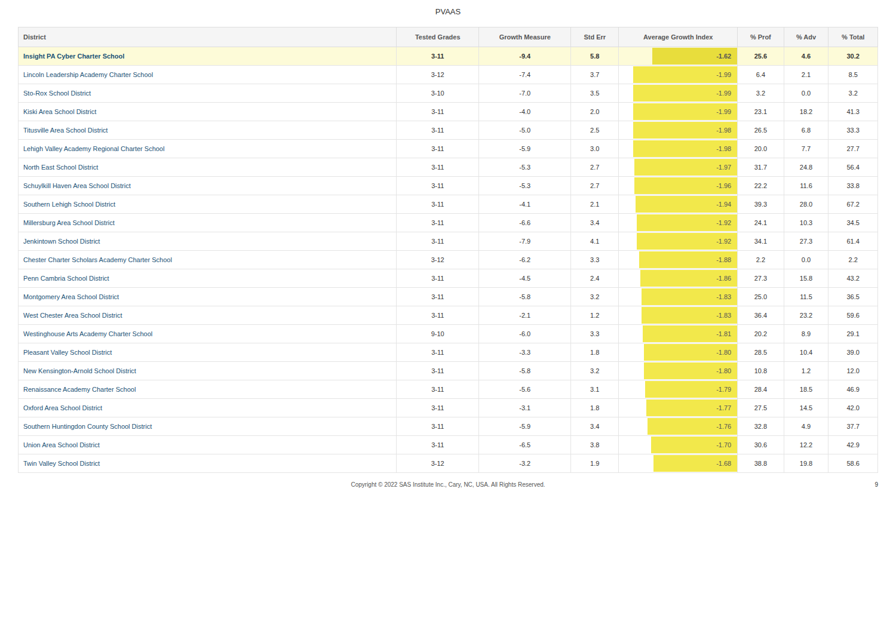PVAAS
| District | Tested Grades | Growth Measure | Std Err | Average Growth Index | % Prof | % Adv | % Total |
| --- | --- | --- | --- | --- | --- | --- | --- |
| Insight PA Cyber Charter School | 3-11 | -9.4 | 5.8 | -1.62 | 25.6 | 4.6 | 30.2 |
| Lincoln Leadership Academy Charter School | 3-12 | -7.4 | 3.7 | -1.99 | 6.4 | 2.1 | 8.5 |
| Sto-Rox School District | 3-10 | -7.0 | 3.5 | -1.99 | 3.2 | 0.0 | 3.2 |
| Kiski Area School District | 3-11 | -4.0 | 2.0 | -1.99 | 23.1 | 18.2 | 41.3 |
| Titusville Area School District | 3-11 | -5.0 | 2.5 | -1.98 | 26.5 | 6.8 | 33.3 |
| Lehigh Valley Academy Regional Charter School | 3-11 | -5.9 | 3.0 | -1.98 | 20.0 | 7.7 | 27.7 |
| North East School District | 3-11 | -5.3 | 2.7 | -1.97 | 31.7 | 24.8 | 56.4 |
| Schuylkill Haven Area School District | 3-11 | -5.3 | 2.7 | -1.96 | 22.2 | 11.6 | 33.8 |
| Southern Lehigh School District | 3-11 | -4.1 | 2.1 | -1.94 | 39.3 | 28.0 | 67.2 |
| Millersburg Area School District | 3-11 | -6.6 | 3.4 | -1.92 | 24.1 | 10.3 | 34.5 |
| Jenkintown School District | 3-11 | -7.9 | 4.1 | -1.92 | 34.1 | 27.3 | 61.4 |
| Chester Charter Scholars Academy Charter School | 3-12 | -6.2 | 3.3 | -1.88 | 2.2 | 0.0 | 2.2 |
| Penn Cambria School District | 3-11 | -4.5 | 2.4 | -1.86 | 27.3 | 15.8 | 43.2 |
| Montgomery Area School District | 3-11 | -5.8 | 3.2 | -1.83 | 25.0 | 11.5 | 36.5 |
| West Chester Area School District | 3-11 | -2.1 | 1.2 | -1.83 | 36.4 | 23.2 | 59.6 |
| Westinghouse Arts Academy Charter School | 9-10 | -6.0 | 3.3 | -1.81 | 20.2 | 8.9 | 29.1 |
| Pleasant Valley School District | 3-11 | -3.3 | 1.8 | -1.80 | 28.5 | 10.4 | 39.0 |
| New Kensington-Arnold School District | 3-11 | -5.8 | 3.2 | -1.80 | 10.8 | 1.2 | 12.0 |
| Renaissance Academy Charter School | 3-11 | -5.6 | 3.1 | -1.79 | 28.4 | 18.5 | 46.9 |
| Oxford Area School District | 3-11 | -3.1 | 1.8 | -1.77 | 27.5 | 14.5 | 42.0 |
| Southern Huntingdon County School District | 3-11 | -5.9 | 3.4 | -1.76 | 32.8 | 4.9 | 37.7 |
| Union Area School District | 3-11 | -6.5 | 3.8 | -1.70 | 30.6 | 12.2 | 42.9 |
| Twin Valley School District | 3-12 | -3.2 | 1.9 | -1.68 | 38.8 | 19.8 | 58.6 |
Copyright © 2022 SAS Institute Inc., Cary, NC, USA. All Rights Reserved. 9